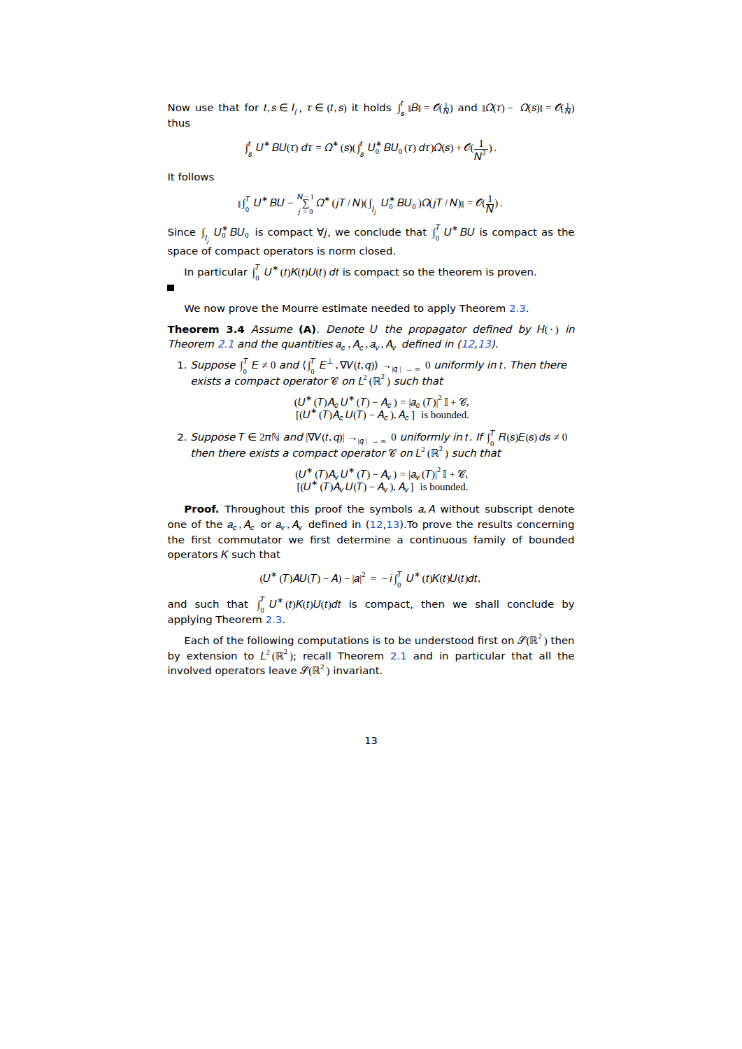Now use that for t,s∈Ij, τ∈(t,s) it holds ∫st‖B‖=𝒪(1N) and ‖Ω(τ)− Ω(s)‖=𝒪(1N) thus
∫st U∗BU(τ) dτ = Ω∗(s) ( ∫st U0∗BU0(τ) dτ ) Ω(s) + 𝒪(1N2) .
It follows
‖ ∫0T U∗BU − ∑j=0N−1 Ω∗(jT/N) ( ∫Ij U0∗BU0 ) Ω(jT/N) ‖ = 𝒪(1N) .
Since ∫IjU0∗BU0 is compact ∀j, we conclude that ∫0TU∗BU is compact as the space of compact operators is norm closed.
In particular ∫0TU∗(t)K(t)U(t)dt is compact so the theorem is proven.
We now prove the Mourre estimate needed to apply Theorem 2.3.
Theorem 3.4 Assume (A). Denote U the propagator defined by H(⋅) in Theorem 2.1 and the quantities ac,Ac,av,Av defined in (12,13).
Suppose ∫0TE≠0 and ⟨∫0TE⊥,∇V(t,q)⟩→|q|→∞0 uniformly in t. Then there exists a compact operator 𝒞 on L2(ℝ2) such that
(U∗(T)AcU∗(T)−Ac) = |ac(T)|2 𝕀+𝒞, [(U∗(T)AcU(T)−Ac),Ac] is bounded.
Suppose T∈2πℕ and |∇V(t,q)|→|q|→∞0 uniformly in t. If ∫0TR(s)E(s)ds≠0 then there exists a compact operator 𝒞 on L2(ℝ2) such that
(U∗(T)AvU∗(T)−Av) = |av(T)|2 𝕀+𝒞, [(U∗(T)AvU(T)−Av),Av] is bounded.
Proof. Throughout this proof the symbols a,A without subscript denote one of the ac,Ac or av,Av defined in (12,13).To prove the results concerning the first commutator we first determine a continuous family of bounded operators K such that
(U∗(T)AU(T)−A) − |a|2 = −i ∫0T U∗(t)K(t)U(t)dt ,
and such that ∫0TU∗(t)K(t)U(t)dt is compact, then we shall conclude by applying Theorem 2.3.
Each of the following computations is to be understood first on 𝒮(ℝ2) then by extension to L2(ℝ2); recall Theorem 2.1 and in particular that all the involved operators leave 𝒮(ℝ2) invariant.
13